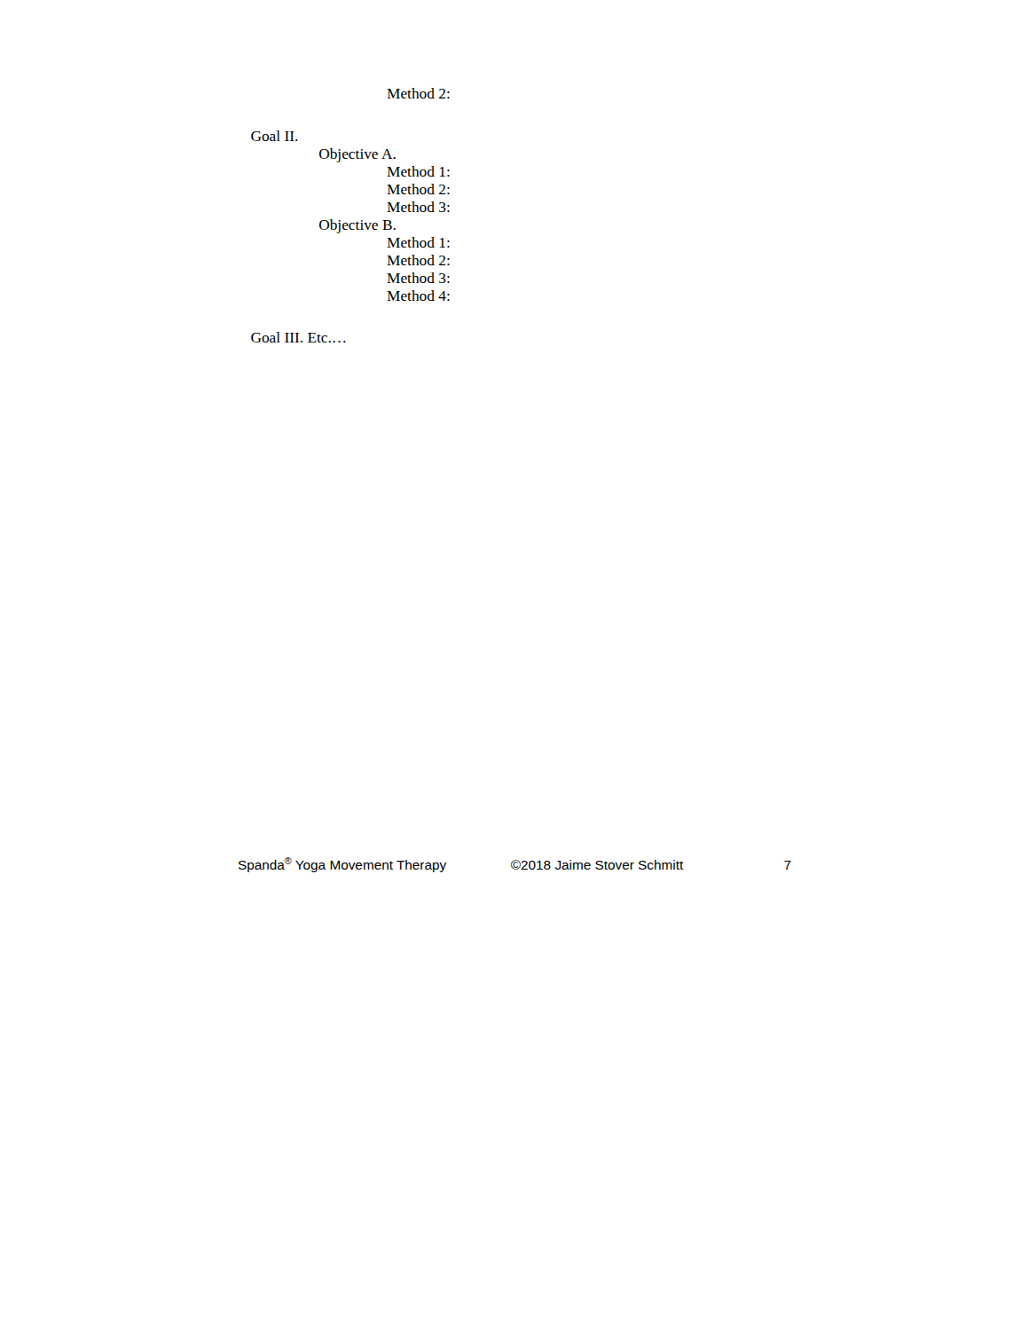Method 2:
Goal II.
Objective A.
Method 1:
Method 2:
Method 3:
Objective B.
Method 1:
Method 2:
Method 3:
Method 4:
Goal III. Etc.…
Spanda® Yoga Movement Therapy
©2018 Jaime Stover Schmitt
7